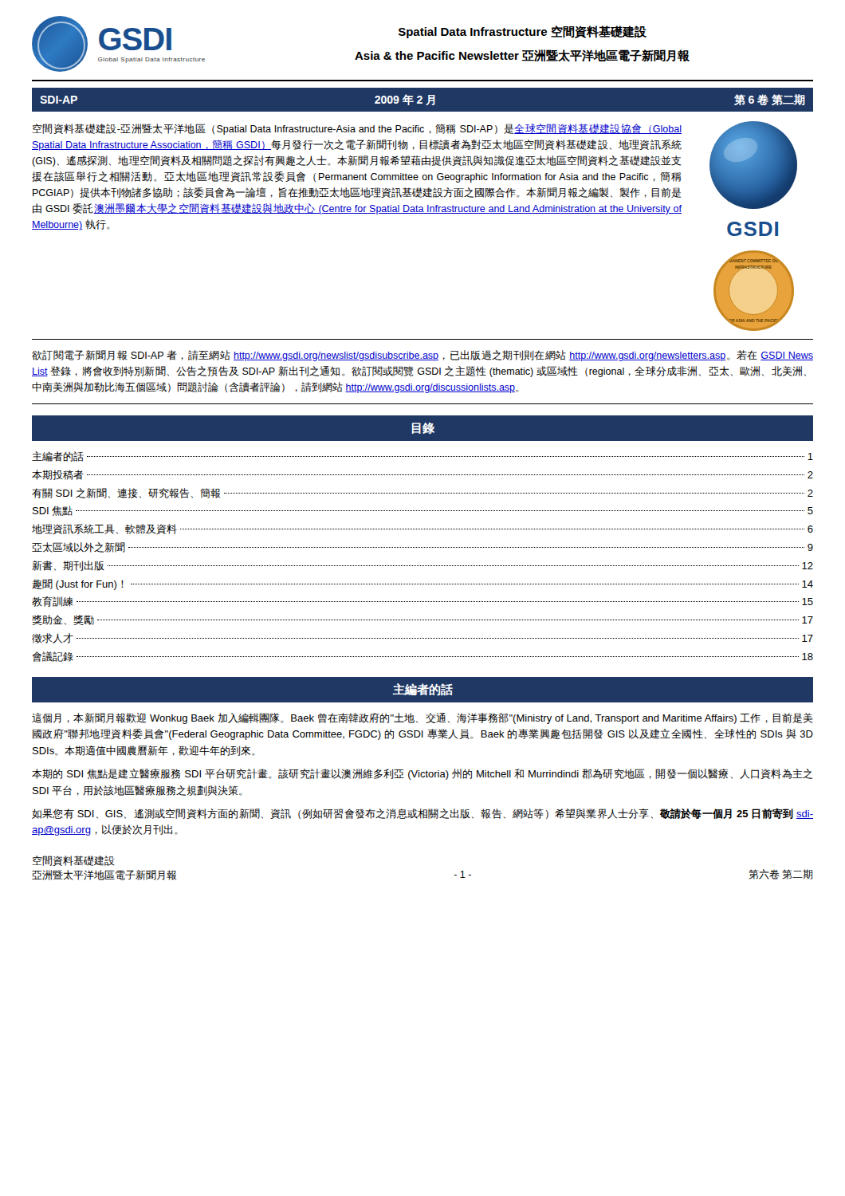GSDI
Global Spatial Data Infrastructure
Spatial Data Infrastructure 空間資料基礎建設
Asia & the Pacific Newsletter 亞洲暨太平洋地區電子新聞月報
SDI-AP 2009 年 2 月 第 6 卷 第二期
空間資料基礎建設-亞洲暨太平洋地區（Spatial Data Infrastructure-Asia and the Pacific，簡稱 SDI-AP）是全球空間資料基礎建設協會（Global Spatial Data Infrastructure Association，簡稱 GSDI）每月發行一次之電子新聞刊物，目標讀者為對亞太地區空間資料基礎建設、地理資訊系統 (GIS)、遙感探測、地理空間資料及相關問題之探討有興趣之人士。本新聞月報希望藉由提供資訊與知識促進亞太地區空間資料之基礎建設並支援在該區舉行之相關活動。亞太地區地理資訊常設委員會（Permanent Committee on Geographic Information for Asia and the Pacific，簡稱 PCGIAP）提供本刊物諸多協助；該委員會為一論壇，旨在推動亞太地區地理資訊基礎建設方面之國際合作。本新聞月報之編製、製作，目前是由 GSDI 委託澳洲墨爾本大學之空間資料基礎建設與地政中心 (Centre for Spatial Data Infrastructure and Land Administration at the University of Melbourne) 執行。
GSDI
PERMANENT COMMITTEE ON GIS INFRASTRUCTURE
FOR ASIA AND THE PACIFIC
欲訂閱電子新聞月報 SDI-AP 者，請至網站 http://www.gsdi.org/newslist/gsdisubscribe.asp，已出版過之期刊則在網站 http://www.gsdi.org/newsletters.asp。若在 GSDI News List 登錄，將會收到特別新聞、公告之預告及 SDI-AP 新出刊之通知。欲訂閱或閱覽 GSDI 之主題性 (thematic) 或區域性（regional，全球分成非洲、亞太、歐洲、北美洲、中南美洲與加勒比海五個區域）問題討論（含讀者評論），請到網站 http://www.gsdi.org/discussionlists.asp。
目錄
主編者的話 1
本期投稿者 2
有關 SDI 之新聞、連接、研究報告、簡報 2
SDI 焦點 5
地理資訊系統工具、軟體及資料 6
亞太區域以外之新聞 9
新書、期刊出版 12
趣聞 (Just for Fun)！ 14
教育訓練 15
獎助金、獎勵 17
徵求人才 17
會議記錄 18
主編者的話
這個月，本新聞月報歡迎 Wonkug Baek 加入編輯團隊。Baek 曾在南韓政府的"土地、交通、海洋事務部"(Ministry of Land, Transport and Maritime Affairs) 工作，目前是美國政府"聯邦地理資料委員會"(Federal Geographic Data Committee, FGDC) 的 GSDI 專業人員。Baek 的專業興趣包括開發 GIS 以及建立全國性、全球性的 SDIs 與 3D SDIs。本期適值中國農曆新年，歡迎牛年的到來。
本期的 SDI 焦點是建立醫療服務 SDI 平台研究計畫。該研究計畫以澳洲維多利亞 (Victoria) 州的 Mitchell 和 Murrindindi 郡為研究地區，開發一個以醫療、人口資料為主之 SDI 平台，用於該地區醫療服務之規劃與決策。
如果您有 SDI、GIS、遙測或空間資料方面的新聞、資訊（例如研習會發布之消息或相關之出版、報告、網站等）希望與業界人士分享、敬請於每一個月 25 日前寄到 sdi-ap@gsdi.org，以便於次月刊出。
空間資料基礎建設
亞洲暨太平洋地區電子新聞月報
- 1 -
第六卷 第二期